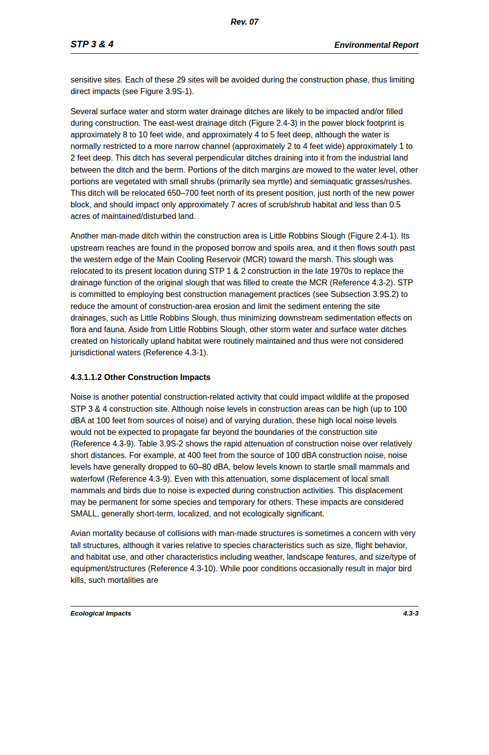Rev. 07
STP 3 & 4
Environmental Report
sensitive sites. Each of these 29 sites will be avoided during the construction phase, thus limiting direct impacts (see Figure 3.9S-1).
Several surface water and storm water drainage ditches are likely to be impacted and/or filled during construction. The east-west drainage ditch (Figure 2.4-3) in the power block footprint is approximately 8 to 10 feet wide, and approximately 4 to 5 feet deep, although the water is normally restricted to a more narrow channel (approximately 2 to 4 feet wide) approximately 1 to 2 feet deep. This ditch has several perpendicular ditches draining into it from the industrial land between the ditch and the berm. Portions of the ditch margins are mowed to the water level, other portions are vegetated with small shrubs (primarily sea myrtle) and semiaquatic grasses/rushes. This ditch will be relocated 650–700 feet north of its present position, just north of the new power block, and should impact only approximately 7 acres of scrub/shrub habitat and less than 0.5 acres of maintained/disturbed land.
Another man-made ditch within the construction area is Little Robbins Slough (Figure 2.4-1). Its upstream reaches are found in the proposed borrow and spoils area, and it then flows south past the western edge of the Main Cooling Reservoir (MCR) toward the marsh. This slough was relocated to its present location during STP 1 & 2 construction in the late 1970s to replace the drainage function of the original slough that was filled to create the MCR (Reference 4.3-2). STP is committed to employing best construction management practices (see Subsection 3.9S.2) to reduce the amount of construction-area erosion and limit the sediment entering the site drainages, such as Little Robbins Slough, thus minimizing downstream sedimentation effects on flora and fauna. Aside from Little Robbins Slough, other storm water and surface water ditches created on historically upland habitat were routinely maintained and thus were not considered jurisdictional waters (Reference 4.3-1).
4.3.1.1.2 Other Construction Impacts
Noise is another potential construction-related activity that could impact wildlife at the proposed STP 3 & 4 construction site. Although noise levels in construction areas can be high (up to 100 dBA at 100 feet from sources of noise) and of varying duration, these high local noise levels would not be expected to propagate far beyond the boundaries of the construction site (Reference 4.3-9). Table 3.9S-2 shows the rapid attenuation of construction noise over relatively short distances. For example, at 400 feet from the source of 100 dBA construction noise, noise levels have generally dropped to 60–80 dBA, below levels known to startle small mammals and waterfowl (Reference 4.3-9). Even with this attenuation, some displacement of local small mammals and birds due to noise is expected during construction activities. This displacement may be permanent for some species and temporary for others. These impacts are considered SMALL, generally short-term, localized, and not ecologically significant.
Avian mortality because of collisions with man-made structures is sometimes a concern with very tall structures, although it varies relative to species characteristics such as size, flight behavior, and habitat use, and other characteristics including weather, landscape features, and size/type of equipment/structures (Reference 4.3-10). While poor conditions occasionally result in major bird kills, such mortalities are
Ecological Impacts
4.3-3